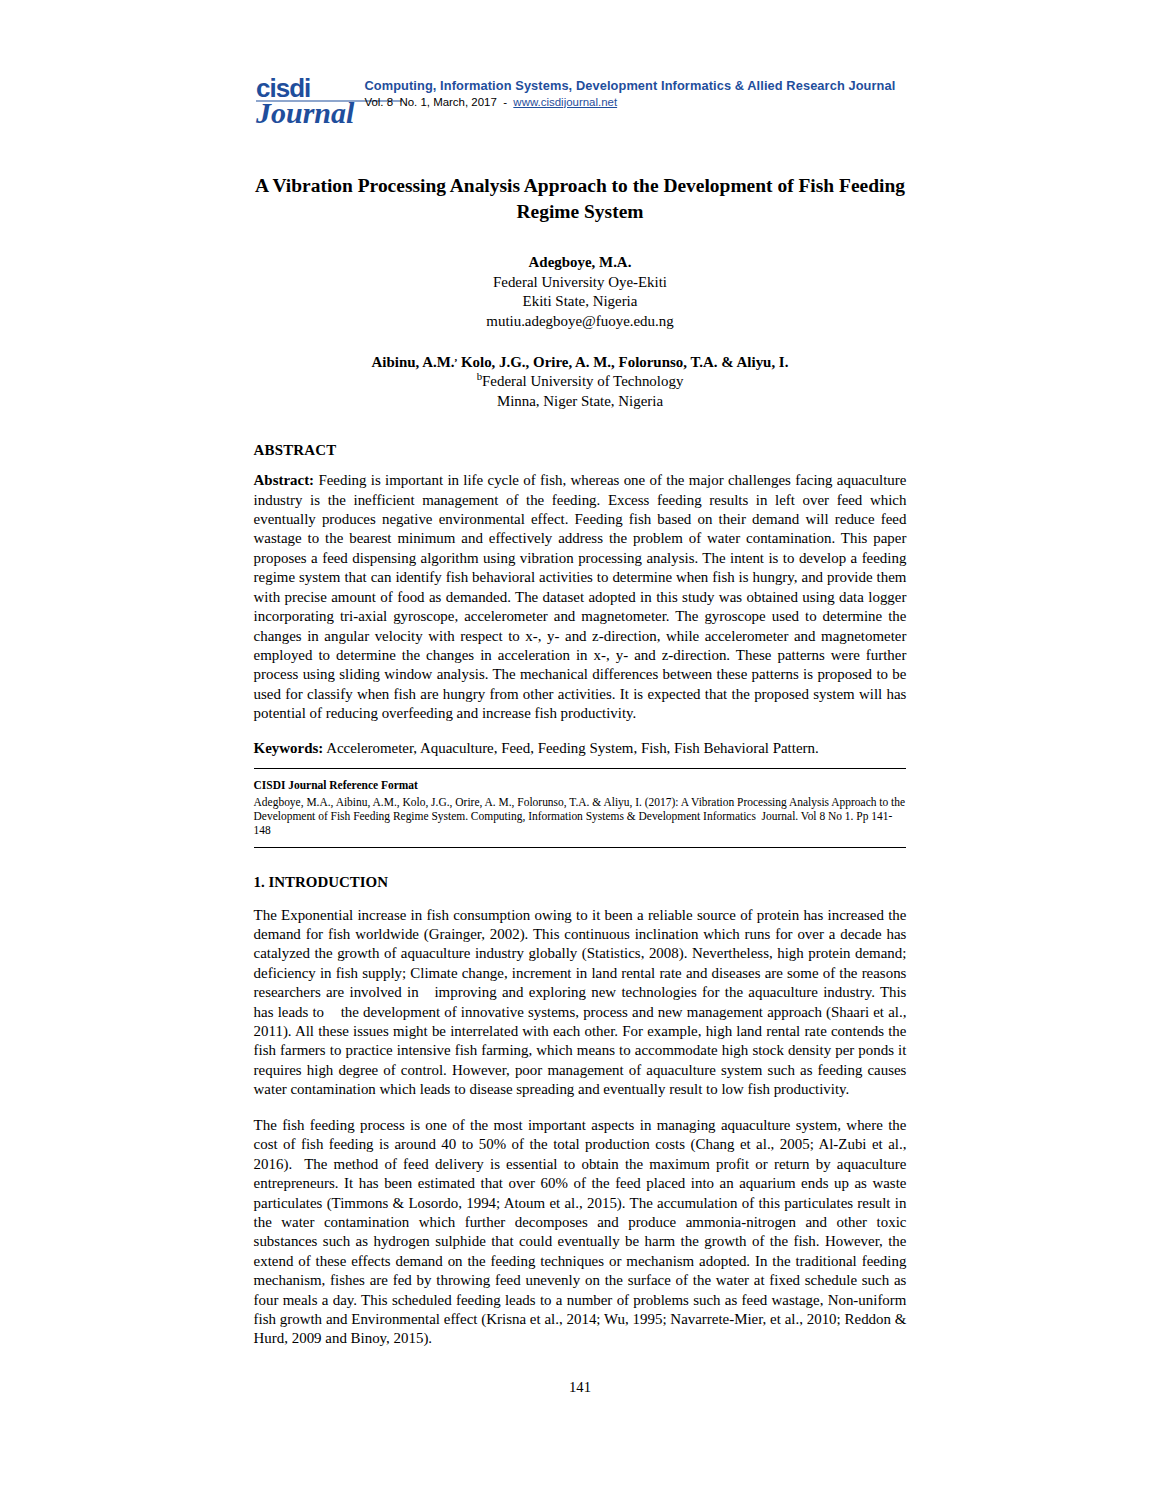cisdi Journal
Computing, Information Systems, Development Informatics & Allied Research Journal
Vol. 8 No. 1, March, 2017 - www.cisdijournal.net
A Vibration Processing Analysis Approach to the Development of Fish Feeding
Regime System
Adegboye, M.A.
Federal University Oye-Ekiti
Ekiti State, Nigeria
mutiu.adegboye@fuoye.edu.ng
Aibinu, A.M., Kolo, J.G., Orire, A. M., Folorunso, T.A. & Aliyu, I.
bFederal University of Technology
Minna, Niger State, Nigeria
ABSTRACT
Abstract: Feeding is important in life cycle of fish, whereas one of the major challenges facing aquaculture industry is the inefficient management of the feeding. Excess feeding results in left over feed which eventually produces negative environmental effect. Feeding fish based on their demand will reduce feed wastage to the bearest minimum and effectively address the problem of water contamination. This paper proposes a feed dispensing algorithm using vibration processing analysis. The intent is to develop a feeding regime system that can identify fish behavioral activities to determine when fish is hungry, and provide them with precise amount of food as demanded. The dataset adopted in this study was obtained using data logger incorporating tri-axial gyroscope, accelerometer and magnetometer. The gyroscope used to determine the changes in angular velocity with respect to x-, y- and z-direction, while accelerometer and magnetometer employed to determine the changes in acceleration in x-, y- and z-direction. These patterns were further process using sliding window analysis. The mechanical differences between these patterns is proposed to be used for classify when fish are hungry from other activities. It is expected that the proposed system will has potential of reducing overfeeding and increase fish productivity.
Keywords: Accelerometer, Aquaculture, Feed, Feeding System, Fish, Fish Behavioral Pattern.
CISDI Journal Reference Format
Adegboye, M.A., Aibinu, A.M., Kolo, J.G., Orire, A. M., Folorunso, T.A. & Aliyu, I. (2017): A Vibration Processing Analysis Approach to the Development of Fish Feeding Regime System. Computing, Information Systems & Development Informatics Journal. Vol 8 No 1. Pp 141-148
1. INTRODUCTION
The Exponential increase in fish consumption owing to it been a reliable source of protein has increased the demand for fish worldwide (Grainger, 2002). This continuous inclination which runs for over a decade has catalyzed the growth of aquaculture industry globally (Statistics, 2008). Nevertheless, high protein demand; deficiency in fish supply; Climate change, increment in land rental rate and diseases are some of the reasons researchers are involved in improving and exploring new technologies for the aquaculture industry. This has leads to the development of innovative systems, process and new management approach (Shaari et al., 2011). All these issues might be interrelated with each other. For example, high land rental rate contends the fish farmers to practice intensive fish farming, which means to accommodate high stock density per ponds it requires high degree of control. However, poor management of aquaculture system such as feeding causes water contamination which leads to disease spreading and eventually result to low fish productivity.
The fish feeding process is one of the most important aspects in managing aquaculture system, where the cost of fish feeding is around 40 to 50% of the total production costs (Chang et al., 2005; Al-Zubi et al., 2016). The method of feed delivery is essential to obtain the maximum profit or return by aquaculture entrepreneurs. It has been estimated that over 60% of the feed placed into an aquarium ends up as waste particulates (Timmons & Losordo, 1994; Atoum et al., 2015). The accumulation of this particulates result in the water contamination which further decomposes and produce ammonia-nitrogen and other toxic substances such as hydrogen sulphide that could eventually be harm the growth of the fish. However, the extend of these effects demand on the feeding techniques or mechanism adopted. In the traditional feeding mechanism, fishes are fed by throwing feed unevenly on the surface of the water at fixed schedule such as four meals a day. This scheduled feeding leads to a number of problems such as feed wastage, Non-uniform fish growth and Environmental effect (Krisna et al., 2014; Wu, 1995; Navarrete-Mier, et al., 2010; Reddon & Hurd, 2009 and Binoy, 2015).
141